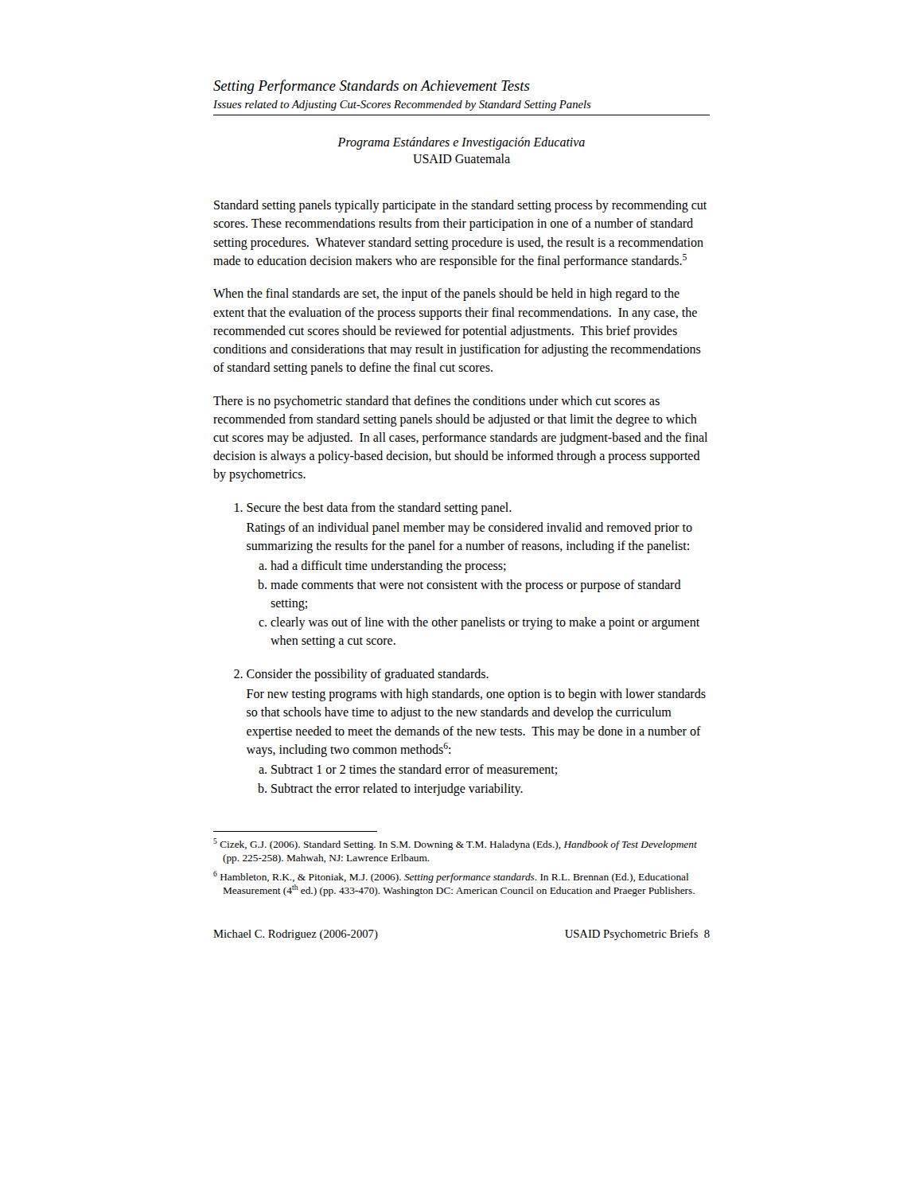Setting Performance Standards on Achievement Tests
Issues related to Adjusting Cut-Scores Recommended by Standard Setting Panels
Programa Estándares e Investigación Educativa
USAID Guatemala
Standard setting panels typically participate in the standard setting process by recommending cut scores. These recommendations results from their participation in one of a number of standard setting procedures. Whatever standard setting procedure is used, the result is a recommendation made to education decision makers who are responsible for the final performance standards.5
When the final standards are set, the input of the panels should be held in high regard to the extent that the evaluation of the process supports their final recommendations. In any case, the recommended cut scores should be reviewed for potential adjustments. This brief provides conditions and considerations that may result in justification for adjusting the recommendations of standard setting panels to define the final cut scores.
There is no psychometric standard that defines the conditions under which cut scores as recommended from standard setting panels should be adjusted or that limit the degree to which cut scores may be adjusted. In all cases, performance standards are judgment-based and the final decision is always a policy-based decision, but should be informed through a process supported by psychometrics.
Secure the best data from the standard setting panel. Ratings of an individual panel member may be considered invalid and removed prior to summarizing the results for the panel for a number of reasons, including if the panelist:
had a difficult time understanding the process;
made comments that were not consistent with the process or purpose of standard setting;
clearly was out of line with the other panelists or trying to make a point or argument when setting a cut score.
Consider the possibility of graduated standards. For new testing programs with high standards, one option is to begin with lower standards so that schools have time to adjust to the new standards and develop the curriculum expertise needed to meet the demands of the new tests. This may be done in a number of ways, including two common methods6:
Subtract 1 or 2 times the standard error of measurement;
Subtract the error related to interjudge variability.
5 Cizek, G.J. (2006). Standard Setting. In S.M. Downing & T.M. Haladyna (Eds.), Handbook of Test Development (pp. 225-258). Mahwah, NJ: Lawrence Erlbaum.
6 Hambleton, R.K., & Pitoniak, M.J. (2006). Setting performance standards. In R.L. Brennan (Ed.), Educational Measurement (4th ed.) (pp. 433-470). Washington DC: American Council on Education and Praeger Publishers.
Michael C. Rodriguez (2006-2007) USAID Psychometric Briefs 8